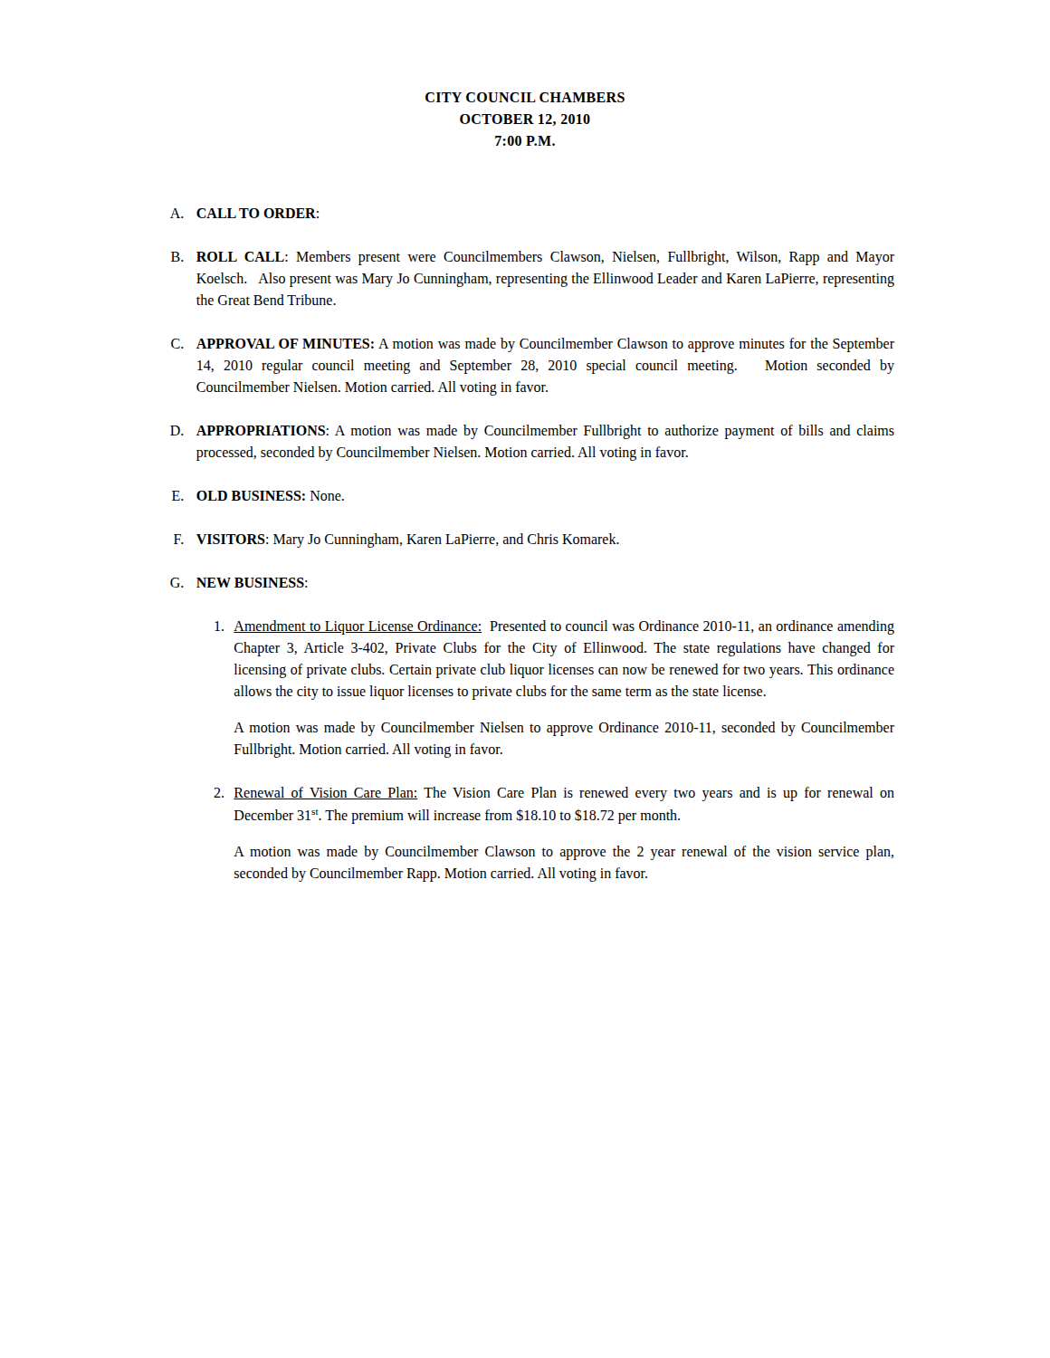CITY COUNCIL CHAMBERS
OCTOBER 12, 2010
7:00 P.M.
CALL TO ORDER:
ROLL CALL: Members present were Councilmembers Clawson, Nielsen, Fullbright, Wilson, Rapp and Mayor Koelsch. Also present was Mary Jo Cunningham, representing the Ellinwood Leader and Karen LaPierre, representing the Great Bend Tribune.
APPROVAL OF MINUTES: A motion was made by Councilmember Clawson to approve minutes for the September 14, 2010 regular council meeting and September 28, 2010 special council meeting. Motion seconded by Councilmember Nielsen. Motion carried. All voting in favor.
APPROPRIATIONS: A motion was made by Councilmember Fullbright to authorize payment of bills and claims processed, seconded by Councilmember Nielsen. Motion carried. All voting in favor.
OLD BUSINESS: None.
VISITORS: Mary Jo Cunningham, Karen LaPierre, and Chris Komarek.
NEW BUSINESS:
Amendment to Liquor License Ordinance: Presented to council was Ordinance 2010-11, an ordinance amending Chapter 3, Article 3-402, Private Clubs for the City of Ellinwood. The state regulations have changed for licensing of private clubs. Certain private club liquor licenses can now be renewed for two years. This ordinance allows the city to issue liquor licenses to private clubs for the same term as the state license.
A motion was made by Councilmember Nielsen to approve Ordinance 2010-11, seconded by Councilmember Fullbright. Motion carried. All voting in favor.
Renewal of Vision Care Plan: The Vision Care Plan is renewed every two years and is up for renewal on December 31st. The premium will increase from $18.10 to $18.72 per month.
A motion was made by Councilmember Clawson to approve the 2 year renewal of the vision service plan, seconded by Councilmember Rapp. Motion carried. All voting in favor.